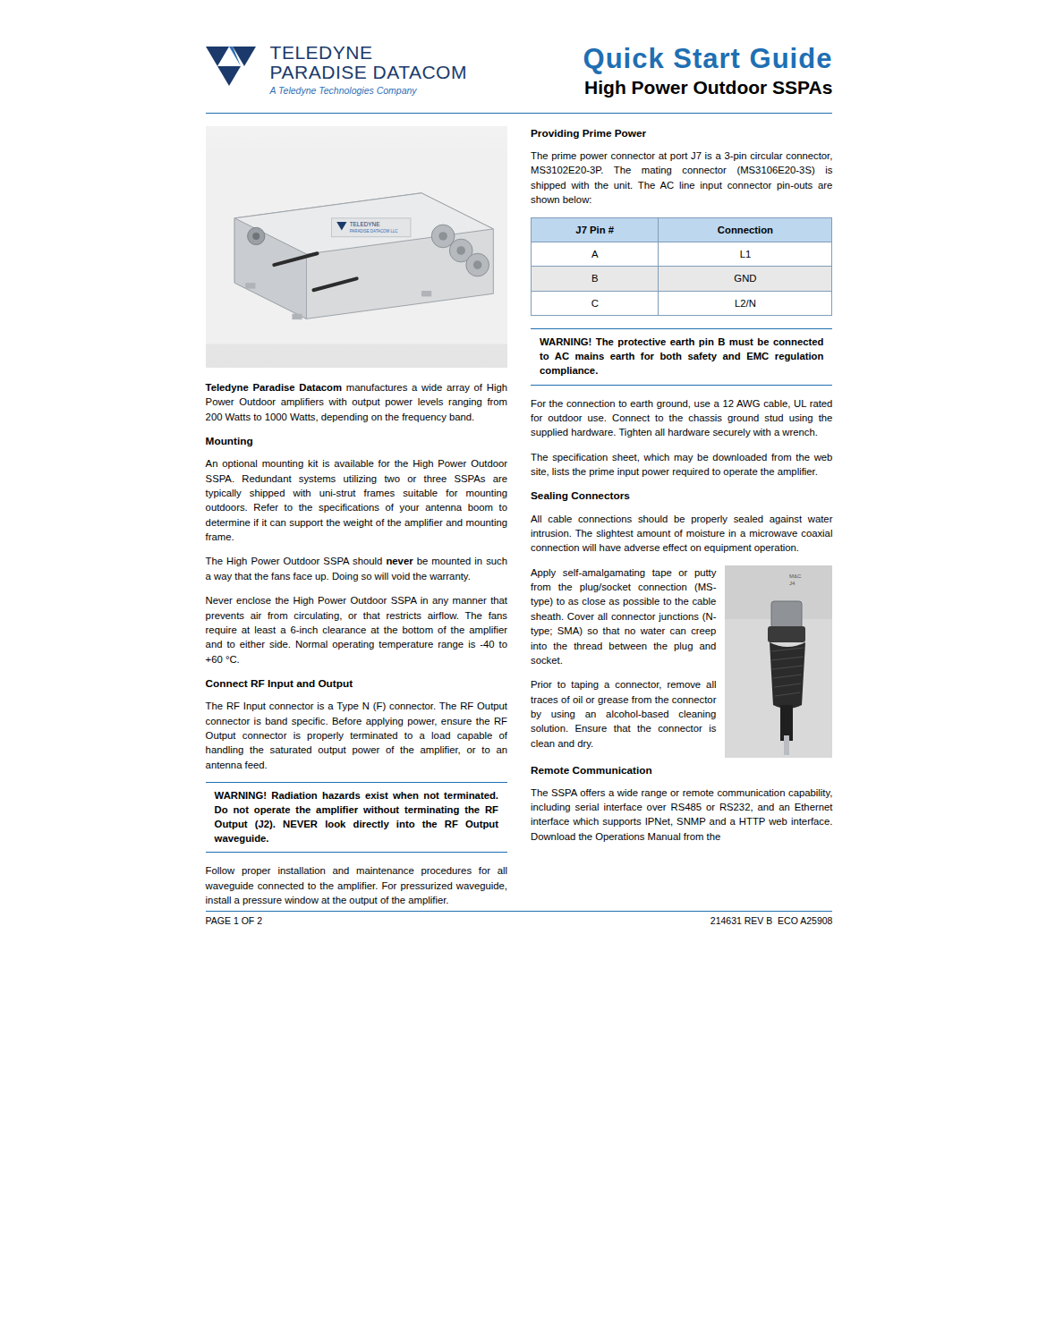TELEDYNE
PARADISE DATACOM
A Teledyne Technologies Company
Quick Start Guide
High Power Outdoor SSPAs
TELEDYNE PARADISE DATACOM LLC
Teledyne Paradise Datacom manufactures a wide array of High Power Outdoor amplifiers with output power levels ranging from 200 Watts to 1000 Watts, depending on the frequency band.
Mounting
An optional mounting kit is available for the High Power Outdoor SSPA. Redundant systems utilizing two or three SSPAs are typically shipped with uni-strut frames suitable for mounting outdoors. Refer to the specifications of your antenna boom to determine if it can support the weight of the amplifier and mounting frame.
The High Power Outdoor SSPA should never be mounted in such a way that the fans face up. Doing so will void the warranty.
Never enclose the High Power Outdoor SSPA in any manner that prevents air from circulating, or that restricts airflow. The fans require at least a 6-inch clearance at the bottom of the amplifier and to either side. Normal operating temperature range is -40 to +60 °C.
Connect RF Input and Output
The RF Input connector is a Type N (F) connector. The RF Output connector is band specific. Before applying power, ensure the RF Output connector is properly terminated to a load capable of handling the saturated output power of the amplifier, or to an antenna feed.
WARNING! Radiation hazards exist when not terminated. Do not operate the amplifier without terminating the RF Output (J2). NEVER look directly into the RF Output waveguide.
Follow proper installation and maintenance procedures for all waveguide connected to the amplifier. For pressurized waveguide, install a pressure window at the output of the amplifier.
Providing Prime Power
The prime power connector at port J7 is a 3-pin circular connector, MS3102E20-3P. The mating connector (MS3106E20-3S) is shipped with the unit. The AC line input connector pin-outs are shown below:
| J7 Pin # | Connection |
| --- | --- |
| A | L1 |
| B | GND |
| C | L2/N |
WARNING! The protective earth pin B must be connected to AC mains earth for both safety and EMC regulation compliance.
For the connection to earth ground, use a 12 AWG cable, UL rated for outdoor use. Connect to the chassis ground stud using the supplied hardware. Tighten all hardware securely with a wrench.
The specification sheet, which may be downloaded from the web site, lists the prime input power required to operate the amplifier.
Sealing Connectors
All cable connections should be properly sealed against water intrusion. The slightest amount of moisture in a microwave coaxial connection will have adverse effect on equipment operation.
M&C J4
Apply self-amalgamating tape or putty from the plug/socket connection (MS-type) to as close as possible to the cable sheath. Cover all connector junctions (N-type; SMA) so that no water can creep into the thread between the plug and socket.
Prior to taping a connector, remove all traces of oil or grease from the connector by using an alcohol-based cleaning solution. Ensure that the connector is clean and dry.
Remote Communication
The SSPA offers a wide range or remote communication capability, including serial interface over RS485 or RS232, and an Ethernet interface which supports IPNet, SNMP and a HTTP web interface. Download the Operations Manual from the
PAGE 1 OF 2
214631 REV B ECO A25908